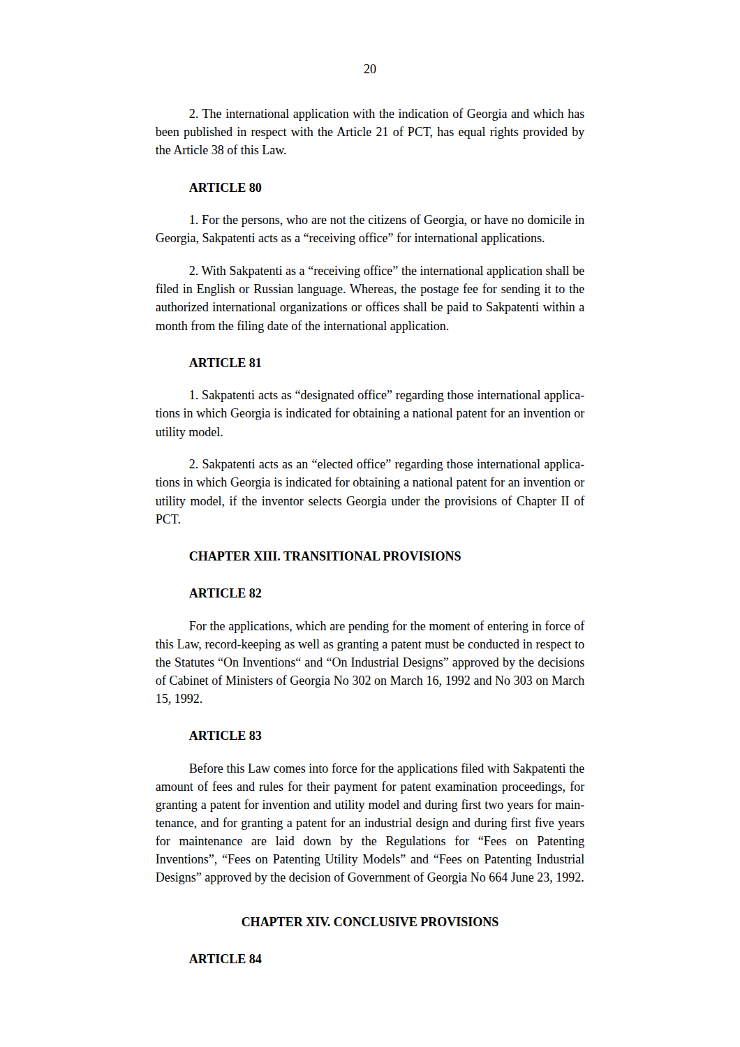20
2. The international application with the indication of Georgia and which has been published in respect with the Article 21 of PCT, has equal rights provided by the Article 38 of this Law.
Article 80
1. For the persons, who are not the citizens of Georgia, or have no domicile in Georgia, Sakpatenti acts as a “receiving office” for international applications.
2. With Sakpatenti as a “receiving office” the international application shall be filed in English or Russian language. Whereas, the postage fee for sending it to the authorized international organizations or offices shall be paid to Sakpatenti within a month from the filing date of the international application.
Article 81
1. Sakpatenti acts as “designated office” regarding those international applications in which Georgia is indicated for obtaining a national patent for an invention or utility model.
2. Sakpatenti acts as an “elected office” regarding those international applications in which Georgia is indicated for obtaining a national patent for an invention or utility model, if the inventor selects Georgia under the provisions of Chapter II of PCT.
Chapter XIII. Transitional Provisions
Article 82
For the applications, which are pending for the moment of entering in force of this Law, record-keeping as well as granting a patent must be conducted in respect to the Statutes “On Inventions“ and “On Industrial Designs” approved by the decisions of Cabinet of Ministers of Georgia No 302 on March 16, 1992 and No 303 on March 15, 1992.
Article 83
Before this Law comes into force for the applications filed with Sakpatenti the amount of fees and rules for their payment for patent examination proceedings, for granting a patent for invention and utility model and during first two years for maintenance, and for granting a patent for an industrial design and during first five years for maintenance are laid down by the Regulations for “Fees on Patenting Inventions”, “Fees on Patenting Utility Models” and “Fees on Patenting Industrial Designs” approved by the decision of Government of Georgia No 664 June 23, 1992.
Chapter XIV. Conclusive Provisions
Article 84